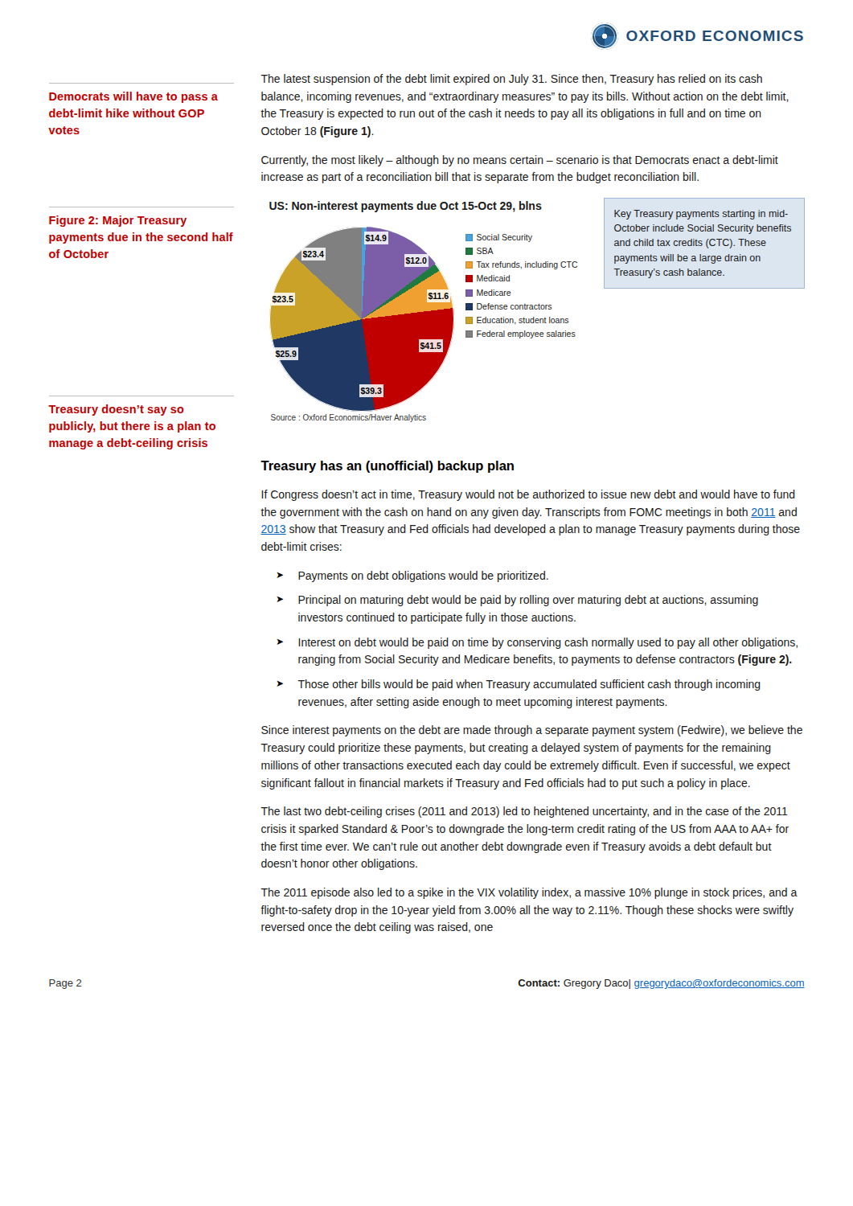OXFORD ECONOMICS
Democrats will have to pass a debt-limit hike without GOP votes
Figure 2: Major Treasury payments due in the second half of October
Treasury doesn’t say so publicly, but there is a plan to manage a debt-ceiling crisis
The latest suspension of the debt limit expired on July 31. Since then, Treasury has relied on its cash balance, incoming revenues, and “extraordinary measures” to pay its bills. Without action on the debt limit, the Treasury is expected to run out of the cash it needs to pay all its obligations in full and on time on October 18 (Figure 1).
Currently, the most likely – although by no means certain – scenario is that Democrats enact a debt-limit increase as part of a reconciliation bill that is separate from the budget reconciliation bill.
US: Non-interest payments due Oct 15-Oct 29, blns
$14.9 $12.0 $11.6 $41.5 $39.3 $25.9 $23.5 $23.4
Social Security
SBA
Tax refunds, including CTC
Medicaid
Medicare
Defense contractors
Education, student loans
Federal employee salaries
Source : Oxford Economics/Haver Analytics
Key Treasury payments starting in mid-October include Social Security benefits and child tax credits (CTC). These payments will be a large drain on Treasury’s cash balance.
Treasury has an (unofficial) backup plan
If Congress doesn’t act in time, Treasury would not be authorized to issue new debt and would have to fund the government with the cash on hand on any given day. Transcripts from FOMC meetings in both 2011 and 2013 show that Treasury and Fed officials had developed a plan to manage Treasury payments during those debt-limit crises:
Payments on debt obligations would be prioritized.
Principal on maturing debt would be paid by rolling over maturing debt at auctions, assuming investors continued to participate fully in those auctions.
Interest on debt would be paid on time by conserving cash normally used to pay all other obligations, ranging from Social Security and Medicare benefits, to payments to defense contractors (Figure 2).
Those other bills would be paid when Treasury accumulated sufficient cash through incoming revenues, after setting aside enough to meet upcoming interest payments.
Since interest payments on the debt are made through a separate payment system (Fedwire), we believe the Treasury could prioritize these payments, but creating a delayed system of payments for the remaining millions of other transactions executed each day could be extremely difficult. Even if successful, we expect significant fallout in financial markets if Treasury and Fed officials had to put such a policy in place.
The last two debt-ceiling crises (2011 and 2013) led to heightened uncertainty, and in the case of the 2011 crisis it sparked Standard & Poor’s to downgrade the long-term credit rating of the US from AAA to AA+ for the first time ever. We can’t rule out another debt downgrade even if Treasury avoids a debt default but doesn’t honor other obligations.
The 2011 episode also led to a spike in the VIX volatility index, a massive 10% plunge in stock prices, and a flight-to-safety drop in the 10-year yield from 3.00% all the way to 2.11%. Though these shocks were swiftly reversed once the debt ceiling was raised, one
Page 2
Contact: Gregory Daco| gregorydaco@oxfordeconomics.com